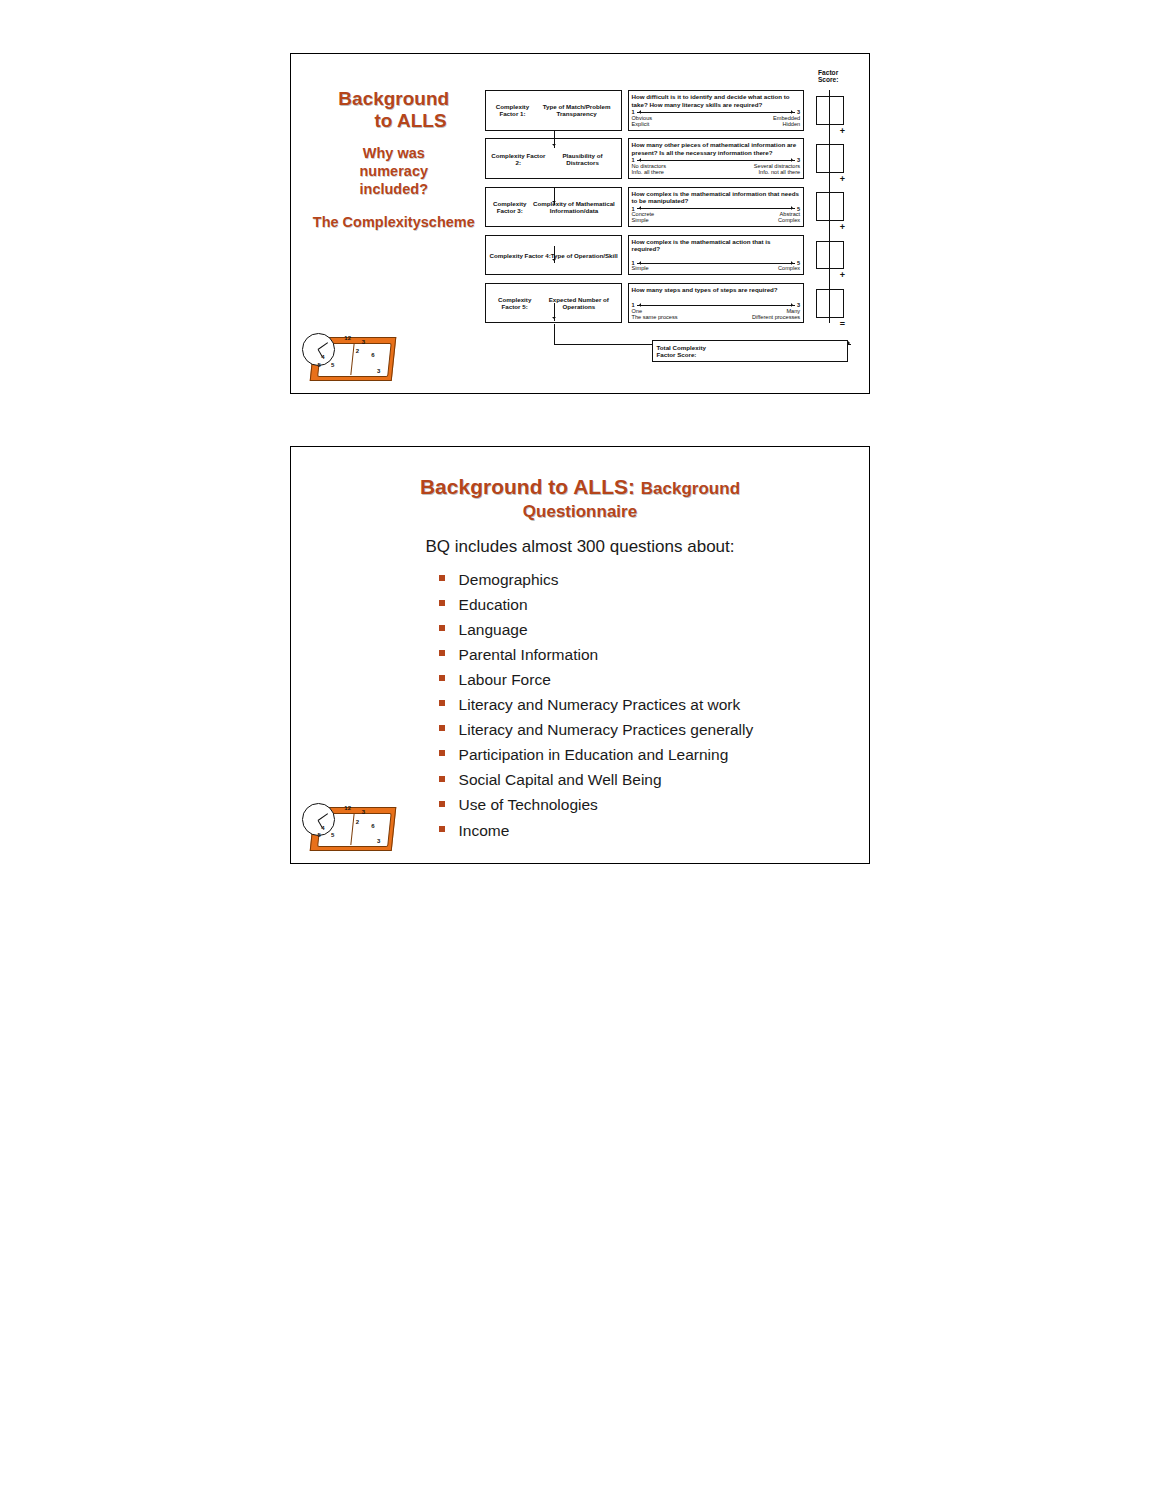Backgroundto ALLS
Why wasnumeracy included?
The Complexityscheme
Factor
Score:
Complexity Factor 1:
Type of Match/Problem Transparency
How difficult is it to identify and decide what action to take? How many literacy skills are required?
1
3
Obvious
Explicit Embedded
Hidden
+
Complexity Factor 2:
Plausibility of Distractors
How many other pieces of mathematical information are present? Is all the necessary information there?
1
3
No distractors
Info. all there Several distractors
Info. not all there
+
Complexity Factor 3:
Complexity of Mathematical Information/data
How complex is the mathematical information that needs to be manipulated?
1
5
Concrete
Simple Abstract
Complex
+
Complexity Factor 4:
Type of Operation/Skill
How complex is the mathematical action that is required?
1
5
Simple Complex
+
Complexity Factor 5:
Expected Number of Operations
How many steps and types of steps are required?
1
3
One
The same process Many
Different processes
=
Total Complexity
Factor Score:
12 3 6 5 4 2 3 5
Background to ALLS: Background
Questionnaire
BQ includes almost 300 questions about:
Demographics
Education
Language
Parental Information
Labour Force
Literacy and Numeracy Practices at work
Literacy and Numeracy Practices generally
Participation in Education and Learning
Social Capital and Well Being
Use of Technologies
Income
12 3 6 5 4 2 3 5